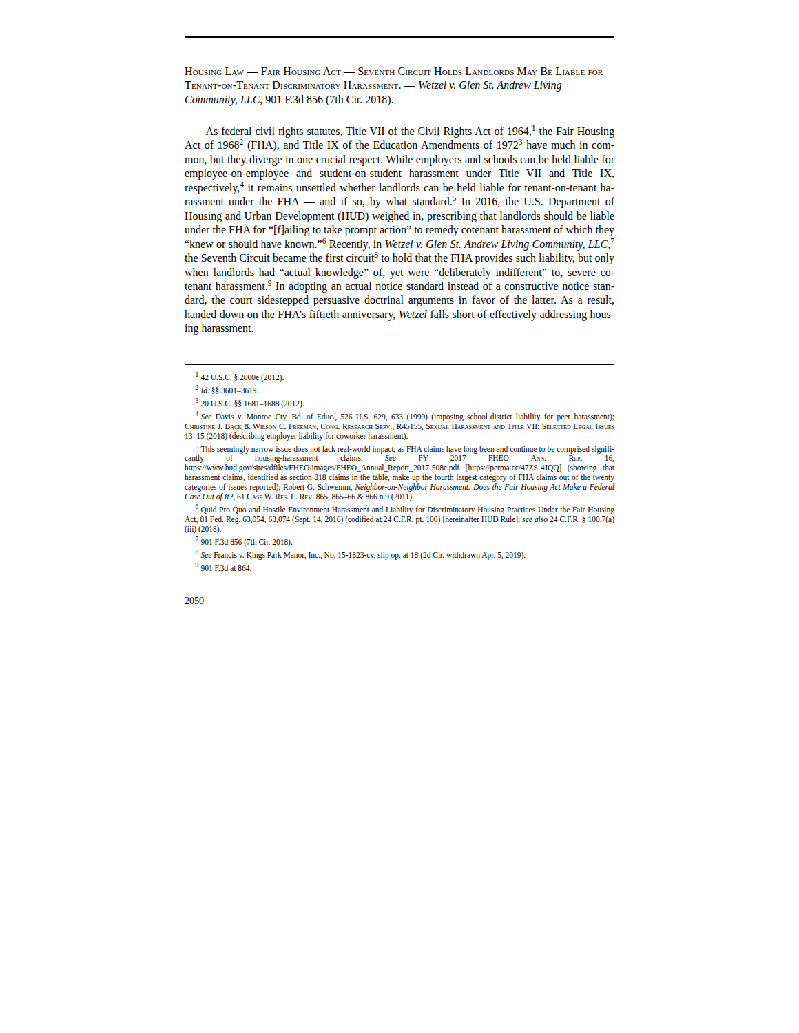Housing Law — Fair Housing Act — Seventh Circuit Holds Landlords May Be Liable for Tenant-on-Tenant Discriminatory Harassment. — Wetzel v. Glen St. Andrew Living Community, LLC, 901 F.3d 856 (7th Cir. 2018).
As federal civil rights statutes, Title VII of the Civil Rights Act of 1964,1 the Fair Housing Act of 19682 (FHA), and Title IX of the Education Amendments of 19723 have much in common, but they diverge in one crucial respect. While employers and schools can be held liable for employee-on-employee and student-on-student harassment under Title VII and Title IX, respectively,4 it remains unsettled whether landlords can be held liable for tenant-on-tenant harassment under the FHA — and if so, by what standard.5 In 2016, the U.S. Department of Housing and Urban Development (HUD) weighed in, prescribing that landlords should be liable under the FHA for “[f]ailing to take prompt action” to remedy cotenant harassment of which they “knew or should have known.”6 Recently, in Wetzel v. Glen St. Andrew Living Community, LLC,7 the Seventh Circuit became the first circuit8 to hold that the FHA provides such liability, but only when landlords had “actual knowledge” of, yet were “deliberately indifferent” to, severe cotenant harassment.9 In adopting an actual notice standard instead of a constructive notice standard, the court sidestepped persuasive doctrinal arguments in favor of the latter. As a result, handed down on the FHA’s fiftieth anniversary, Wetzel falls short of effectively addressing housing harassment.
142 U.S.C. § 2000e (2012).
2 Id. §§ 3601–3619.
320 U.S.C. §§ 1681–1688 (2012).
4 See Davis v. Monroe Cty. Bd. of Educ., 526 U.S. 629, 633 (1999) (imposing school-district liability for peer harassment); Christine J. Back & Wilson C. Freeman, Cong. Research Serv., R45155, Sexual Harassment and Title VII: Selected Legal Issues 13–15 (2018) (describing employer liability for coworker harassment).
5 This seemingly narrow issue does not lack real-world impact, as FHA claims have long been and continue to be comprised significantly of housing-harassment claims. See FY 2017 FHEO Ann. Rep. 16, https://www.hud.gov/sites/dfiles/FHEO/images/FHEO_Annual_Report_2017-508c.pdf [https://perma.cc/47ZS-4JQQ] (showing that harassment claims, identified as section 818 claims in the table, make up the fourth largest category of FHA claims out of the twenty categories of issues reported); Robert G. Schwemm, Neighbor-on-Neighbor Harassment: Does the Fair Housing Act Make a Federal Case Out of It?, 61 Case W. Res. L. Rev. 865, 865–66 & 866 n.9 (2011).
6 Quid Pro Quo and Hostile Environment Harassment and Liability for Discriminatory Housing Practices Under the Fair Housing Act, 81 Fed. Reg. 63,054, 63,074 (Sept. 14, 2016) (codified at 24 C.F.R. pt. 100) [hereinafter HUD Rule]; see also 24 C.F.R. § 100.7(a)(iii) (2018).
7901 F.3d 856 (7th Cir. 2018).
8 See Francis v. Kings Park Manor, Inc., No. 15-1823-cv, slip op. at 18 (2d Cir. withdrawn Apr. 5, 2019).
9901 F.3d at 864.
2050